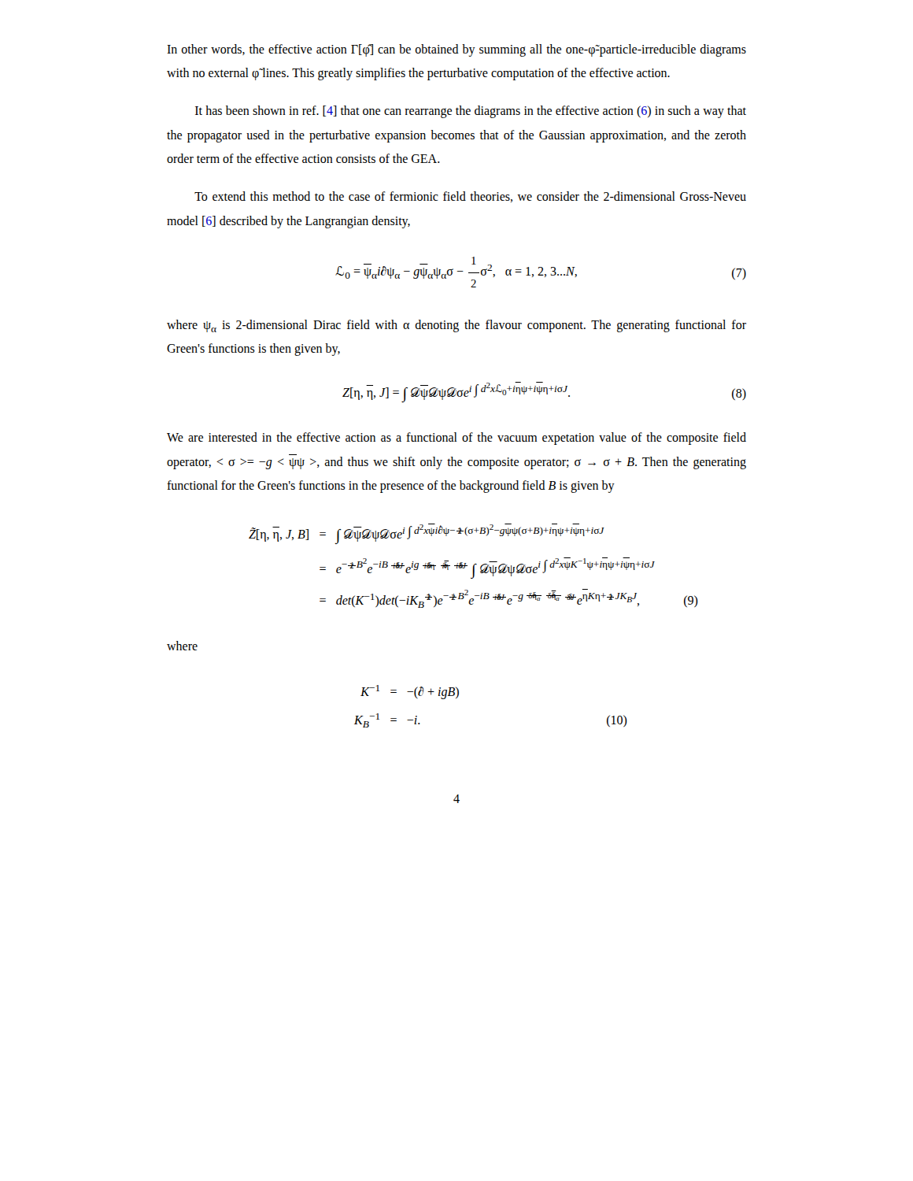In other words, the effective action Γ[φ̂] can be obtained by summing all the one-φ̃-particle-irreducible diagrams with no external φ̃ lines. This greatly simplifies the perturbative computation of the effective action.
It has been shown in ref. [4] that one can rearrange the diagrams in the effective action (6) in such a way that the propagator used in the perturbative expansion becomes that of the Gaussian approximation, and the zeroth order term of the effective action consists of the GEA.
To extend this method to the case of fermionic field theories, we consider the 2-dimensional Gross-Neveu model [6] described by the Langrangian density,
ℒ0 = ψαi∂ψα − gψαψασ − 12σ2, α = 1, 2, 3...N, (7)
where ψα is 2-dimensional Dirac field with α denoting the flavour component. The generating functional for Green's functions is then given by,
Z[η, η, J] = ∫ 𝒟ψ 𝒟ψ𝒟σei ∫ d2x ℒ0+iηψ+iψη+iσJ. (8)
We are interested in the effective action as a functional of the vacuum expetation value of the composite field operator, < σ >= −g < ψψ >, and thus we shift only the composite operator; σ → σ + B. Then the generating functional for the Green's functions in the presence of the background field B is given by
Z̃[η, η, J, B] = ∫ 𝒟ψ 𝒟ψ𝒟σei ∫ d2xψi∂ψ−12(σ+B)2−gψψ(σ+B)+iηψ+iψη+iσJ
= e−i 2 B2e−iB δiδJeig δiδη δiη δiδJ ∫ 𝒟ψ 𝒟ψ𝒟σei ∫ d2xψK−1ψ+iηψ+iψη+iσJ
= det(K−1)det(−iKB12)e−i 2 B2e−iB δiδJe−g δδηa δδηa δδJeηKη+12 JKBJ, (9)
where
K−1 = −(∂ + igB)
KB−1 = −i. (10)
4